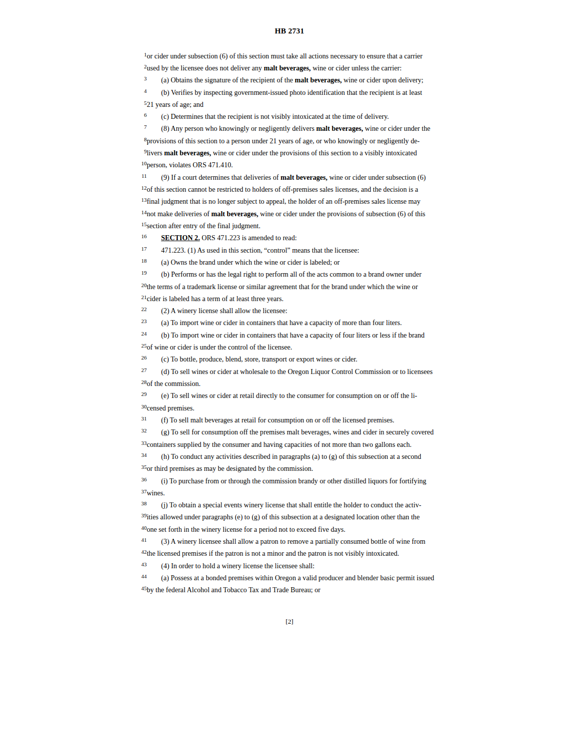HB 2731
| 1 | or cider under subsection (6) of this section must take all actions necessary to ensure that a carrier |
| 2 | used by the licensee does not deliver any malt beverages, wine or cider unless the carrier: |
| 3 | (a) Obtains the signature of the recipient of the malt beverages, wine or cider upon delivery; |
| 4 | (b) Verifies by inspecting government-issued photo identification that the recipient is at least |
| 5 | 21 years of age; and |
| 6 | (c) Determines that the recipient is not visibly intoxicated at the time of delivery. |
| 7 | (8) Any person who knowingly or negligently delivers malt beverages, wine or cider under the |
| 8 | provisions of this section to a person under 21 years of age, or who knowingly or negligently de- |
| 9 | livers malt beverages, wine or cider under the provisions of this section to a visibly intoxicated |
| 10 | person, violates ORS 471.410. |
| 11 | (9) If a court determines that deliveries of malt beverages, wine or cider under subsection (6) |
| 12 | of this section cannot be restricted to holders of off-premises sales licenses, and the decision is a |
| 13 | final judgment that is no longer subject to appeal, the holder of an off-premises sales license may |
| 14 | not make deliveries of malt beverages, wine or cider under the provisions of subsection (6) of this |
| 15 | section after entry of the final judgment. |
| 16 | SECTION 2. ORS 471.223 is amended to read: |
| 17 | 471.223. (1) As used in this section, “control” means that the licensee: |
| 18 | (a) Owns the brand under which the wine or cider is labeled; or |
| 19 | (b) Performs or has the legal right to perform all of the acts common to a brand owner under |
| 20 | the terms of a trademark license or similar agreement that for the brand under which the wine or |
| 21 | cider is labeled has a term of at least three years. |
| 22 | (2) A winery license shall allow the licensee: |
| 23 | (a) To import wine or cider in containers that have a capacity of more than four liters. |
| 24 | (b) To import wine or cider in containers that have a capacity of four liters or less if the brand |
| 25 | of wine or cider is under the control of the licensee. |
| 26 | (c) To bottle, produce, blend, store, transport or export wines or cider. |
| 27 | (d) To sell wines or cider at wholesale to the Oregon Liquor Control Commission or to licensees |
| 28 | of the commission. |
| 29 | (e) To sell wines or cider at retail directly to the consumer for consumption on or off the li- |
| 30 | censed premises. |
| 31 | (f) To sell malt beverages at retail for consumption on or off the licensed premises. |
| 32 | (g) To sell for consumption off the premises malt beverages, wines and cider in securely covered |
| 33 | containers supplied by the consumer and having capacities of not more than two gallons each. |
| 34 | (h) To conduct any activities described in paragraphs (a) to (g) of this subsection at a second |
| 35 | or third premises as may be designated by the commission. |
| 36 | (i) To purchase from or through the commission brandy or other distilled liquors for fortifying |
| 37 | wines. |
| 38 | (j) To obtain a special events winery license that shall entitle the holder to conduct the activ- |
| 39 | ities allowed under paragraphs (e) to (g) of this subsection at a designated location other than the |
| 40 | one set forth in the winery license for a period not to exceed five days. |
| 41 | (3) A winery licensee shall allow a patron to remove a partially consumed bottle of wine from |
| 42 | the licensed premises if the patron is not a minor and the patron is not visibly intoxicated. |
| 43 | (4) In order to hold a winery license the licensee shall: |
| 44 | (a) Possess at a bonded premises within Oregon a valid producer and blender basic permit issued |
| 45 | by the federal Alcohol and Tobacco Tax and Trade Bureau; or |
[2]